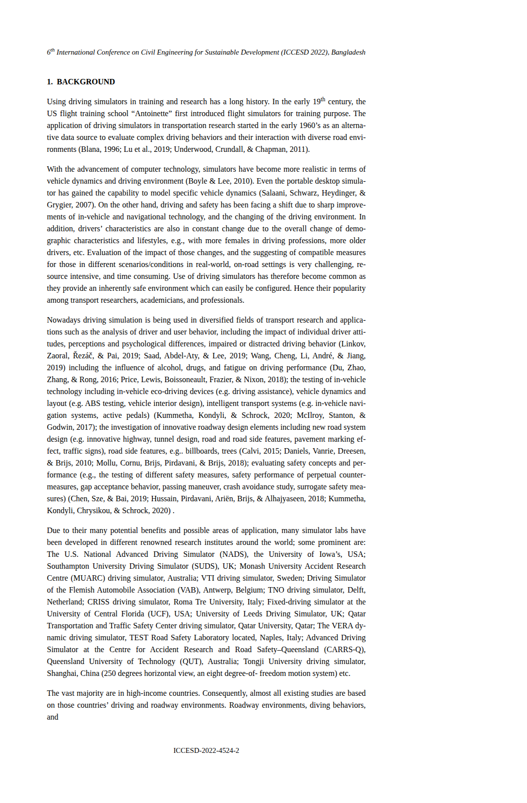6th International Conference on Civil Engineering for Sustainable Development (ICCESD 2022), Bangladesh
1. BACKGROUND
Using driving simulators in training and research has a long history. In the early 19th century, the US flight training school “Antoinette” first introduced flight simulators for training purpose. The application of driving simulators in transportation research started in the early 1960’s as an alternative data source to evaluate complex driving behaviors and their interaction with diverse road environments (Blana, 1996; Lu et al., 2019; Underwood, Crundall, & Chapman, 2011).
With the advancement of computer technology, simulators have become more realistic in terms of vehicle dynamics and driving environment (Boyle & Lee, 2010). Even the portable desktop simulator has gained the capability to model specific vehicle dynamics (Salaani, Schwarz, Heydinger, & Grygier, 2007). On the other hand, driving and safety has been facing a shift due to sharp improvements of in-vehicle and navigational technology, and the changing of the driving environment. In addition, drivers’ characteristics are also in constant change due to the overall change of demographic characteristics and lifestyles, e.g., with more females in driving professions, more older drivers, etc. Evaluation of the impact of those changes, and the suggesting of compatible measures for those in different scenarios/conditions in real-world, on-road settings is very challenging, resource intensive, and time consuming. Use of driving simulators has therefore become common as they provide an inherently safe environment which can easily be configured. Hence their popularity among transport researchers, academicians, and professionals.
Nowadays driving simulation is being used in diversified fields of transport research and applications such as the analysis of driver and user behavior, including the impact of individual driver attitudes, perceptions and psychological differences, impaired or distracted driving behavior (Linkov, Zaoral, Řezáč, & Pai, 2019; Saad, Abdel-Aty, & Lee, 2019; Wang, Cheng, Li, André, & Jiang, 2019) including the influence of alcohol, drugs, and fatigue on driving performance (Du, Zhao, Zhang, & Rong, 2016; Price, Lewis, Boissoneault, Frazier, & Nixon, 2018); the testing of in-vehicle technology including in-vehicle eco-driving devices (e.g. driving assistance), vehicle dynamics and layout (e.g. ABS testing, vehicle interior design), intelligent transport systems (e.g. in-vehicle navigation systems, active pedals) (Kummetha, Kondyli, & Schrock, 2020; McIlroy, Stanton, & Godwin, 2017); the investigation of innovative roadway design elements including new road system design (e.g. innovative highway, tunnel design, road and road side features, pavement marking effect, traffic signs), road side features, e.g.. billboards, trees (Calvi, 2015; Daniels, Vanrie, Dreesen, & Brijs, 2010; Mollu, Cornu, Brijs, Pirdavani, & Brijs, 2018); evaluating safety concepts and performance (e.g., the testing of different safety measures, safety performance of perpetual countermeasures, gap acceptance behavior, passing maneuver, crash avoidance study, surrogate safety measures) (Chen, Sze, & Bai, 2019; Hussain, Pirdavani, Ariën, Brijs, & Alhajyaseen, 2018; Kummetha, Kondyli, Chrysikou, & Schrock, 2020) .
Due to their many potential benefits and possible areas of application, many simulator labs have been developed in different renowned research institutes around the world; some prominent are: The U.S. National Advanced Driving Simulator (NADS), the University of Iowa’s, USA; Southampton University Driving Simulator (SUDS), UK; Monash University Accident Research Centre (MUARC) driving simulator, Australia; VTI driving simulator, Sweden; Driving Simulator of the Flemish Automobile Association (VAB), Antwerp, Belgium; TNO driving simulator, Delft, Netherland; CRISS driving simulator, Roma Tre University, Italy; Fixed-driving simulator at the University of Central Florida (UCF), USA; University of Leeds Driving Simulator, UK; Qatar Transportation and Traffic Safety Center driving simulator, Qatar University, Qatar; The VERA dynamic driving simulator, TEST Road Safety Laboratory located, Naples, Italy; Advanced Driving Simulator at the Centre for Accident Research and Road Safety–Queensland (CARRS-Q), Queensland University of Technology (QUT), Australia; Tongji University driving simulator, Shanghai, China (250 degrees horizontal view, an eight degree-of- freedom motion system) etc.
The vast majority are in high-income countries. Consequently, almost all existing studies are based on those countries’ driving and roadway environments. Roadway environments, diving behaviors, and
ICCESD-2022-4524-2